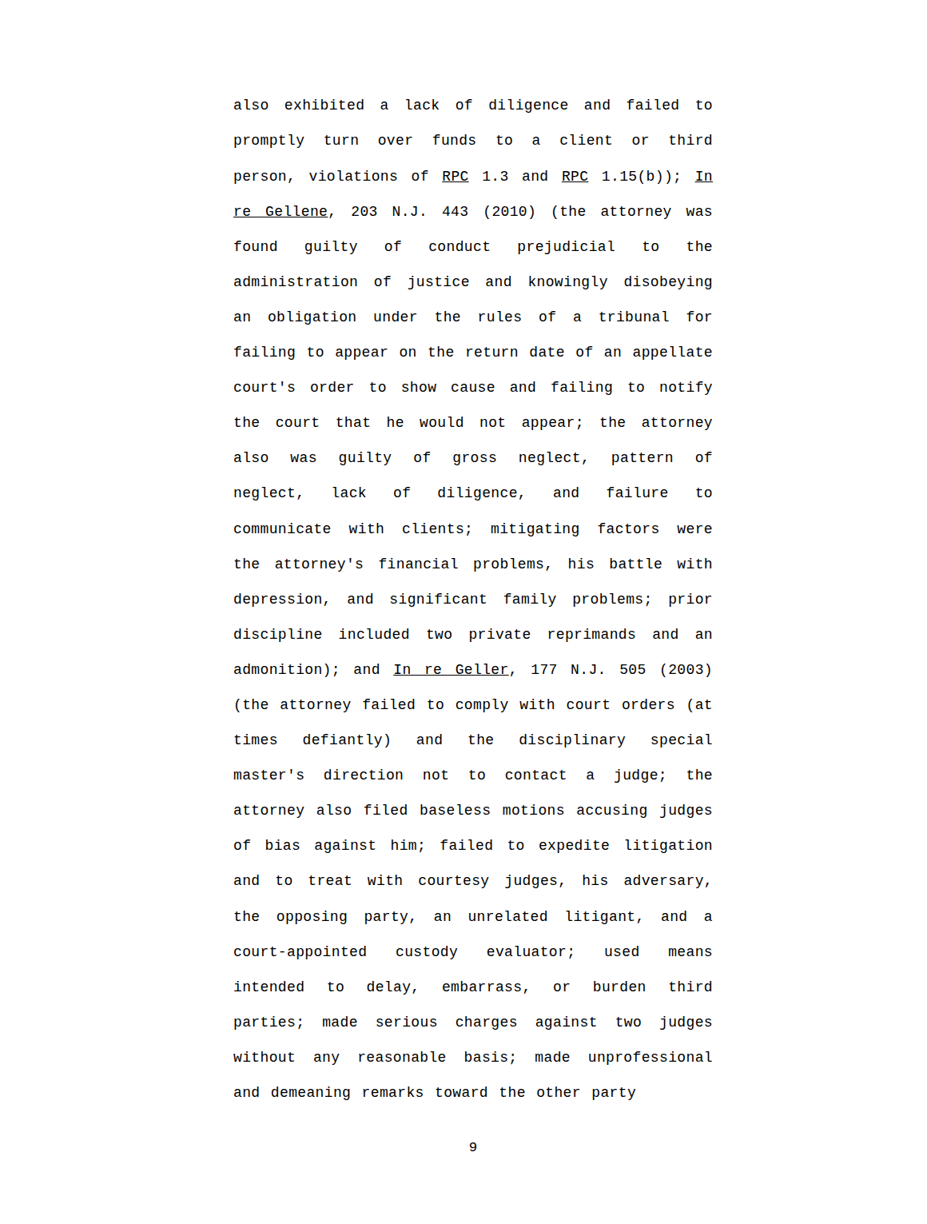also exhibited a lack of diligence and failed to promptly turn over funds to a client or third person, violations of RPC 1.3 and RPC 1.15(b)); In re Gellene, 203 N.J. 443 (2010) (the attorney was found guilty of conduct prejudicial to the administration of justice and knowingly disobeying an obligation under the rules of a tribunal for failing to appear on the return date of an appellate court's order to show cause and failing to notify the court that he would not appear; the attorney also was guilty of gross neglect, pattern of neglect, lack of diligence, and failure to communicate with clients; mitigating factors were the attorney's financial problems, his battle with depression, and significant family problems; prior discipline included two private reprimands and an admonition); and In re Geller, 177 N.J. 505 (2003) (the attorney failed to comply with court orders (at times defiantly) and the disciplinary special master's direction not to contact a judge; the attorney also filed baseless motions accusing judges of bias against him; failed to expedite litigation and to treat with courtesy judges, his adversary, the opposing party, an unrelated litigant, and a court-appointed custody evaluator; used means intended to delay, embarrass, or burden third parties; made serious charges against two judges without any reasonable basis; made unprofessional and demeaning remarks toward the other party
9